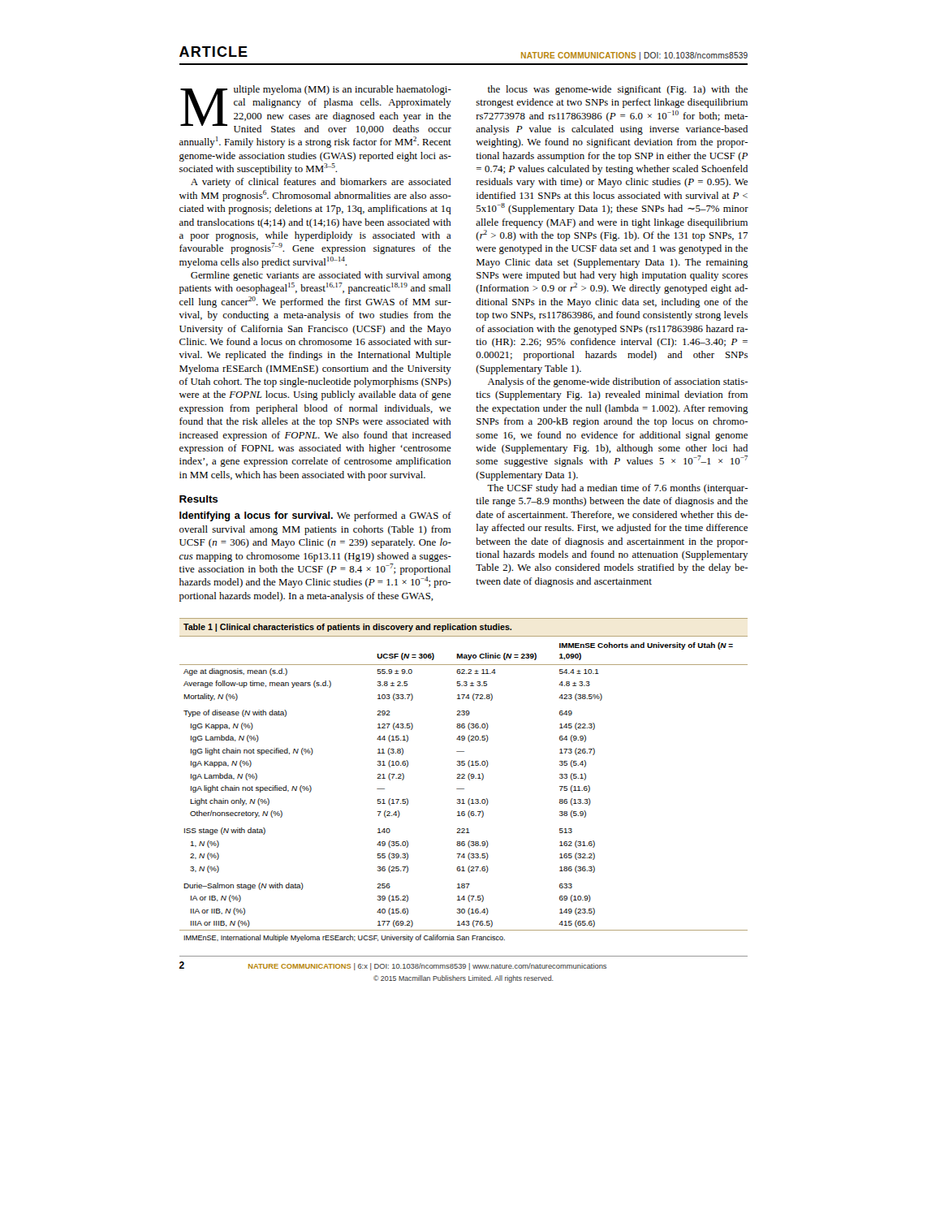ARTICLE
NATURE COMMUNICATIONS | DOI: 10.1038/ncomms8539
Multiple myeloma (MM) is an incurable haematological malignancy of plasma cells. Approximately 22,000 new cases are diagnosed each year in the United States and over 10,000 deaths occur annually1. Family history is a strong risk factor for MM2. Recent genome-wide association studies (GWAS) reported eight loci associated with susceptibility to MM3–5.
A variety of clinical features and biomarkers are associated with MM prognosis6. Chromosomal abnormalities are also associated with prognosis; deletions at 17p, 13q, amplifications at 1q and translocations t(4;14) and t(14;16) have been associated with a poor prognosis, while hyperdiploidy is associated with a favourable prognosis7–9. Gene expression signatures of the myeloma cells also predict survival10–14.
Germline genetic variants are associated with survival among patients with oesophageal15, breast16,17, pancreatic18,19 and small cell lung cancer20. We performed the first GWAS of MM survival, by conducting a meta-analysis of two studies from the University of California San Francisco (UCSF) and the Mayo Clinic. We found a locus on chromosome 16 associated with survival. We replicated the findings in the International Multiple Myeloma rESEarch (IMMEnSE) consortium and the University of Utah cohort. The top single-nucleotide polymorphisms (SNPs) were at the FOPNL locus. Using publicly available data of gene expression from peripheral blood of normal individuals, we found that the risk alleles at the top SNPs were associated with increased expression of FOPNL. We also found that increased expression of FOPNL was associated with higher ‘centrosome index’, a gene expression correlate of centrosome amplification in MM cells, which has been associated with poor survival.
Results
Identifying a locus for survival. We performed a GWAS of overall survival among MM patients in cohorts (Table 1) from UCSF (n = 306) and Mayo Clinic (n = 239) separately. One locus mapping to chromosome 16p13.11 (Hg19) showed a suggestive association in both the UCSF (P = 8.4 × 10−7; proportional hazards model) and the Mayo Clinic studies (P = 1.1 × 10−4; proportional hazards model). In a meta-analysis of these GWAS,
the locus was genome-wide significant (Fig. 1a) with the strongest evidence at two SNPs in perfect linkage disequilibrium rs72773978 and rs117863986 (P = 6.0 × 10−10 for both; meta-analysis P value is calculated using inverse variance-based weighting). We found no significant deviation from the proportional hazards assumption for the top SNP in either the UCSF (P = 0.74; P values calculated by testing whether scaled Schoenfeld residuals vary with time) or Mayo clinic studies (P = 0.95). We identified 131 SNPs at this locus associated with survival at P < 5x10−8 (Supplementary Data 1); these SNPs had ∼5–7% minor allele frequency (MAF) and were in tight linkage disequilibrium (r2 > 0.8) with the top SNPs (Fig. 1b). Of the 131 top SNPs, 17 were genotyped in the UCSF data set and 1 was genotyped in the Mayo Clinic data set (Supplementary Data 1). The remaining SNPs were imputed but had very high imputation quality scores (Information > 0.9 or r2 > 0.9). We directly genotyped eight additional SNPs in the Mayo clinic data set, including one of the top two SNPs, rs117863986, and found consistently strong levels of association with the genotyped SNPs (rs117863986 hazard ratio (HR): 2.26; 95% confidence interval (CI): 1.46–3.40; P = 0.00021; proportional hazards model) and other SNPs (Supplementary Table 1).
Analysis of the genome-wide distribution of association statistics (Supplementary Fig. 1a) revealed minimal deviation from the expectation under the null (lambda = 1.002). After removing SNPs from a 200-kB region around the top locus on chromosome 16, we found no evidence for additional signal genome wide (Supplementary Fig. 1b), although some other loci had some suggestive signals with P values 5 × 10−7–1 × 10−7 (Supplementary Data 1).
The UCSF study had a median time of 7.6 months (interquartile range 5.7–8.9 months) between the date of diagnosis and the date of ascertainment. Therefore, we considered whether this delay affected our results. First, we adjusted for the time difference between the date of diagnosis and ascertainment in the proportional hazards models and found no attenuation (Supplementary Table 2). We also considered models stratified by the delay between date of diagnosis and ascertainment
Table 1 | Clinical characteristics of patients in discovery and replication studies.
| | UCSF ( N = 306) | Mayo Clinic ( N = 239) | IMMEnSE Cohorts and University of Utah ( N = 1,090) |
| --- | --- | --- | --- |
| Age at diagnosis, mean (s.d.) | 55.9 ± 9.0 | 62.2 ± 11.4 | 54.4 ± 10.1 |
| Average follow-up time, mean years (s.d.) | 3.8 ± 2.5 | 5.3 ± 3.5 | 4.8 ± 3.3 |
| Mortality, N (%) | 103 (33.7) | 174 (72.8) | 423 (38.5%) |
| Type of disease ( N with data) | 292 | 239 | 649 |
| IgG Kappa, N (%) | 127 (43.5) | 86 (36.0) | 145 (22.3) |
| IgG Lambda, N (%) | 44 (15.1) | 49 (20.5) | 64 (9.9) |
| IgG light chain not specified, N (%) | 11 (3.8) | — | 173 (26.7) |
| IgA Kappa, N (%) | 31 (10.6) | 35 (15.0) | 35 (5.4) |
| IgA Lambda, N (%) | 21 (7.2) | 22 (9.1) | 33 (5.1) |
| IgA light chain not specified, N (%) | — | — | 75 (11.6) |
| Light chain only, N (%) | 51 (17.5) | 31 (13.0) | 86 (13.3) |
| Other/nonsecretory, N (%) | 7 (2.4) | 16 (6.7) | 38 (5.9) |
| ISS stage ( N with data) | 140 | 221 | 513 |
| 1, N (%) | 49 (35.0) | 86 (38.9) | 162 (31.6) |
| 2, N (%) | 55 (39.3) | 74 (33.5) | 165 (32.2) |
| 3, N (%) | 36 (25.7) | 61 (27.6) | 186 (36.3) |
| Durie–Salmon stage ( N with data) | 256 | 187 | 633 |
| IA or IB, N (%) | 39 (15.2) | 14 (7.5) | 69 (10.9) |
| IIA or IIB, N (%) | 40 (15.6) | 30 (16.4) | 149 (23.5) |
| IIIA or IIIB, N (%) | 177 (69.2) | 143 (76.5) | 415 (65.6) |
| IMMEnSE, International Multiple Myeloma rESEarch; UCSF, University of California San Francisco. |
2
NATURE COMMUNICATIONS | 6:x | DOI: 10.1038/ncomms8539 | www.nature.com/naturecommunications
© 2015 Macmillan Publishers Limited. All rights reserved.